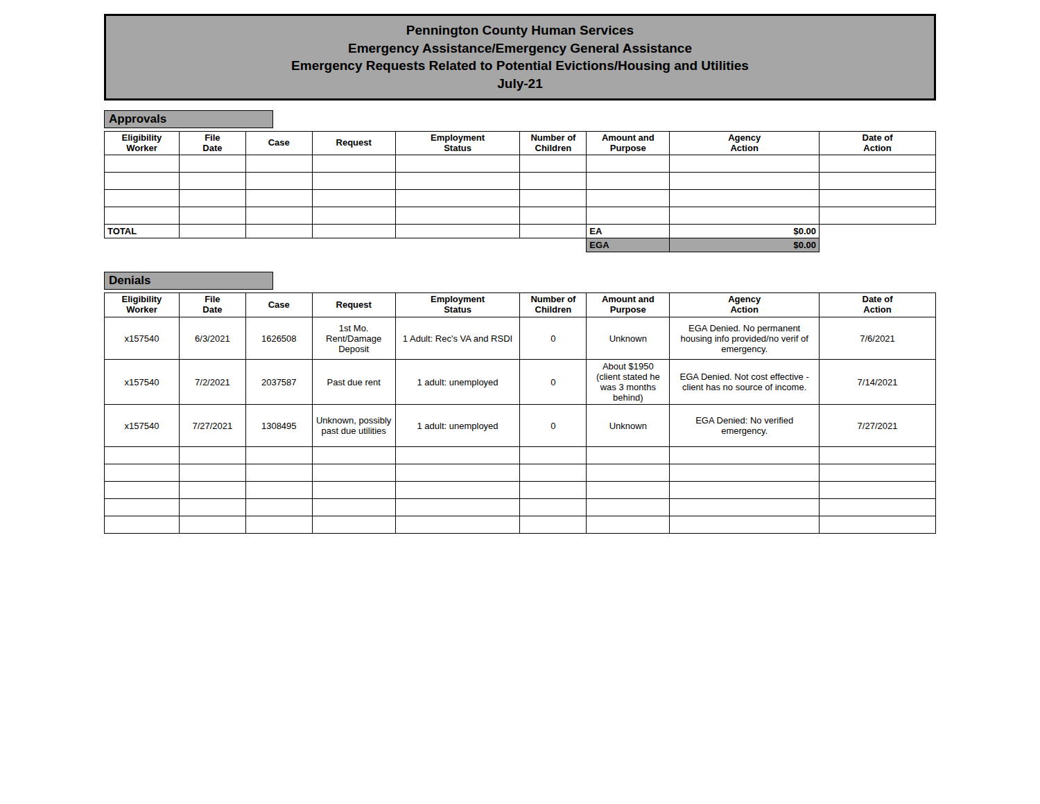| Pennington County Human Services Emergency Assistance/Emergency General Assistance Emergency Requests Related to Potential Evictions/Housing and Utilities July-21 |
| Approvals | | | | | | | |
| Eligibility Worker | File Date | Case | Request | Employment Status | Number of Children | Amount and Purpose | Agency Action | Date of Action |
| --- | --- | --- | --- | --- | --- | --- | --- | --- |
| TOTAL | | | | | | EA | $0.00 | |
| | | | | | | EGA | $0.00 | |
| Denials | | | | | | | |
| Eligibility Worker | File Date | Case | Request | Employment Status | Number of Children | Amount and Purpose | Agency Action | Date of Action |
| --- | --- | --- | --- | --- | --- | --- | --- | --- |
| x157540 | 6/3/2021 | 1626508 | 1st Mo. Rent/Damage Deposit | 1 Adult: Rec's VA and RSDI | 0 | Unknown | EGA Denied. No permanent housing info provided/no verif of emergency. | 7/6/2021 |
| x157540 | 7/2/2021 | 2037587 | Past due rent | 1 adult: unemployed | 0 | About $1950 (client stated he was 3 months behind) | EGA Denied. Not cost effective - client has no source of income. | 7/14/2021 |
| x157540 | 7/27/2021 | 1308495 | Unknown, possibly past due utilities | 1 adult: unemployed | 0 | Unknown | EGA Denied: No verified emergency. | 7/27/2021 |